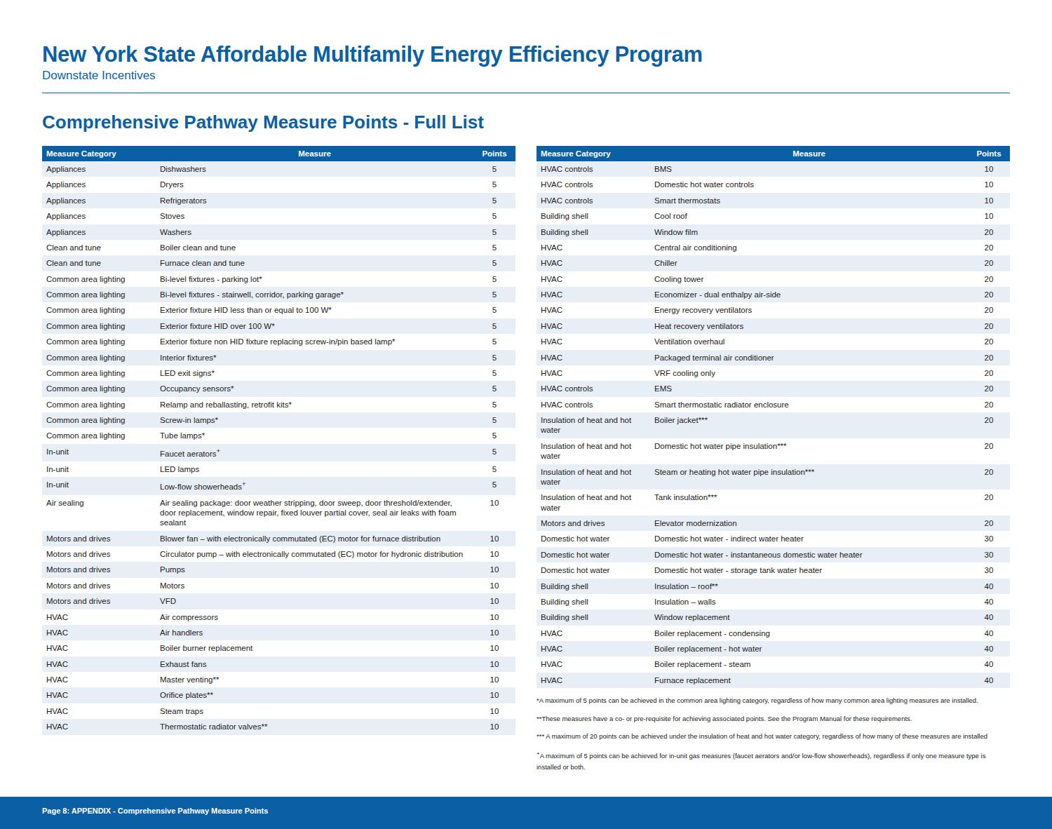New York State Affordable Multifamily Energy Efficiency Program
Downstate Incentives
Comprehensive Pathway Measure Points - Full List
| Measure Category | Measure | Points |
| --- | --- | --- |
| Appliances | Dishwashers | 5 |
| Appliances | Dryers | 5 |
| Appliances | Refrigerators | 5 |
| Appliances | Stoves | 5 |
| Appliances | Washers | 5 |
| Clean and tune | Boiler clean and tune | 5 |
| Clean and tune | Furnace clean and tune | 5 |
| Common area lighting | Bi-level fixtures - parking lot* | 5 |
| Common area lighting | Bi-level fixtures - stairwell, corridor, parking garage* | 5 |
| Common area lighting | Exterior fixture HID less than or equal to 100 W* | 5 |
| Common area lighting | Exterior fixture HID over 100 W* | 5 |
| Common area lighting | Exterior fixture non HID fixture replacing screw-in/pin based lamp* | 5 |
| Common area lighting | Interior fixtures* | 5 |
| Common area lighting | LED exit signs* | 5 |
| Common area lighting | Occupancy sensors* | 5 |
| Common area lighting | Relamp and reballasting, retrofit kits* | 5 |
| Common area lighting | Screw-in lamps* | 5 |
| Common area lighting | Tube lamps* | 5 |
| In-unit | Faucet aerators + | 5 |
| In-unit | LED lamps | 5 |
| In-unit | Low-flow showerheads + | 5 |
| Air sealing | Air sealing package: door weather stripping, door sweep, door threshold/extender, door replacement, window repair, fixed louver partial cover, seal air leaks with foam sealant | 10 |
| Motors and drives | Blower fan – with electronically commutated (EC) motor for furnace distribution | 10 |
| Motors and drives | Circulator pump – with electronically commutated (EC) motor for hydronic distribution | 10 |
| Motors and drives | Pumps | 10 |
| Motors and drives | Motors | 10 |
| Motors and drives | VFD | 10 |
| HVAC | Air compressors | 10 |
| HVAC | Air handlers | 10 |
| HVAC | Boiler burner replacement | 10 |
| HVAC | Exhaust fans | 10 |
| HVAC | Master venting** | 10 |
| HVAC | Orifice plates** | 10 |
| HVAC | Steam traps | 10 |
| HVAC | Thermostatic radiator valves** | 10 |
| Measure Category | Measure | Points |
| --- | --- | --- |
| HVAC controls | BMS | 10 |
| HVAC controls | Domestic hot water controls | 10 |
| HVAC controls | Smart thermostats | 10 |
| Building shell | Cool roof | 10 |
| Building shell | Window film | 20 |
| HVAC | Central air conditioning | 20 |
| HVAC | Chiller | 20 |
| HVAC | Cooling tower | 20 |
| HVAC | Economizer - dual enthalpy air-side | 20 |
| HVAC | Energy recovery ventilators | 20 |
| HVAC | Heat recovery ventilators | 20 |
| HVAC | Ventilation overhaul | 20 |
| HVAC | Packaged terminal air conditioner | 20 |
| HVAC | VRF cooling only | 20 |
| HVAC controls | EMS | 20 |
| HVAC controls | Smart thermostatic radiator enclosure | 20 |
| Insulation of heat and hot water | Boiler jacket*** | 20 |
| Insulation of heat and hot water | Domestic hot water pipe insulation*** | 20 |
| Insulation of heat and hot water | Steam or heating hot water pipe insulation*** | 20 |
| Insulation of heat and hot water | Tank insulation*** | 20 |
| Motors and drives | Elevator modernization | 20 |
| Domestic hot water | Domestic hot water - indirect water heater | 30 |
| Domestic hot water | Domestic hot water - instantaneous domestic water heater | 30 |
| Domestic hot water | Domestic hot water - storage tank water heater | 30 |
| Building shell | Insulation – roof** | 40 |
| Building shell | Insulation – walls | 40 |
| Building shell | Window replacement | 40 |
| HVAC | Boiler replacement - condensing | 40 |
| HVAC | Boiler replacement - hot water | 40 |
| HVAC | Boiler replacement - steam | 40 |
| HVAC | Furnace replacement | 40 |
*A maximum of 5 points can be achieved in the common area lighting category, regardless of how many common area lighting measures are installed.
**These measures have a co- or pre-requisite for achieving associated points. See the Program Manual for these requirements.
*** A maximum of 20 points can be achieved under the insulation of heat and hot water category, regardless of how many of these measures are installed
+A maximum of 5 points can be achieved for in-unit gas measures (faucet aerators and/or low-flow showerheads), regardless if only one measure type is installed or both.
Page 8: APPENDIX - Comprehensive Pathway Measure Points